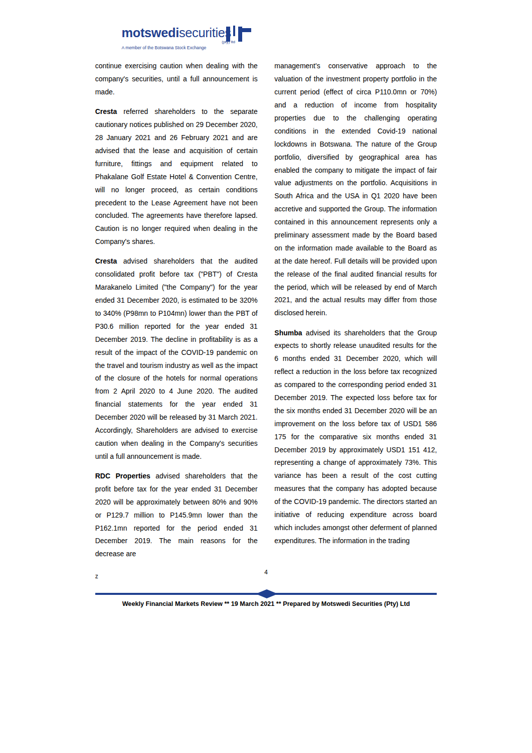motswedisecurities
(pty) ltd
A member of the Botswana Stock Exchange
continue exercising caution when dealing with the company's securities, until a full announcement is made.
Cresta referred shareholders to the separate cautionary notices published on 29 December 2020, 28 January 2021 and 26 February 2021 and are advised that the lease and acquisition of certain furniture, fittings and equipment related to Phakalane Golf Estate Hotel & Convention Centre, will no longer proceed, as certain conditions precedent to the Lease Agreement have not been concluded. The agreements have therefore lapsed. Caution is no longer required when dealing in the Company's shares.
Cresta advised shareholders that the audited consolidated profit before tax ("PBT") of Cresta Marakanelo Limited ("the Company") for the year ended 31 December 2020, is estimated to be 320% to 340% (P98mn to P104mn) lower than the PBT of P30.6 million reported for the year ended 31 December 2019. The decline in profitability is as a result of the impact of the COVID-19 pandemic on the travel and tourism industry as well as the impact of the closure of the hotels for normal operations from 2 April 2020 to 4 June 2020. The audited financial statements for the year ended 31 December 2020 will be released by 31 March 2021. Accordingly, Shareholders are advised to exercise caution when dealing in the Company's securities until a full announcement is made.
RDC Properties advised shareholders that the profit before tax for the year ended 31 December 2020 will be approximately between 80% and 90% or P129.7 million to P145.9mn lower than the P162.1mn reported for the period ended 31 December 2019. The main reasons for the decrease are
management's conservative approach to the valuation of the investment property portfolio in the current period (effect of circa P110.0mn or 70%) and a reduction of income from hospitality properties due to the challenging operating conditions in the extended Covid-19 national lockdowns in Botswana. The nature of the Group portfolio, diversified by geographical area has enabled the company to mitigate the impact of fair value adjustments on the portfolio. Acquisitions in South Africa and the USA in Q1 2020 have been accretive and supported the Group. The information contained in this announcement represents only a preliminary assessment made by the Board based on the information made available to the Board as at the date hereof. Full details will be provided upon the release of the final audited financial results for the period, which will be released by end of March 2021, and the actual results may differ from those disclosed herein.
Shumba advised its shareholders that the Group expects to shortly release unaudited results for the 6 months ended 31 December 2020, which will reflect a reduction in the loss before tax recognized as compared to the corresponding period ended 31 December 2019. The expected loss before tax for the six months ended 31 December 2020 will be an improvement on the loss before tax of USD1 586 175 for the comparative six months ended 31 December 2019 by approximately USD1 151 412, representing a change of approximately 73%. This variance has been a result of the cost cutting measures that the company has adopted because of the COVID-19 pandemic. The directors started an initiative of reducing expenditure across board which includes amongst other deferment of planned expenditures. The information in the trading
4
z
Weekly Financial Markets Review ** 19 March 2021 ** Prepared by Motswedi Securities (Pty) Ltd